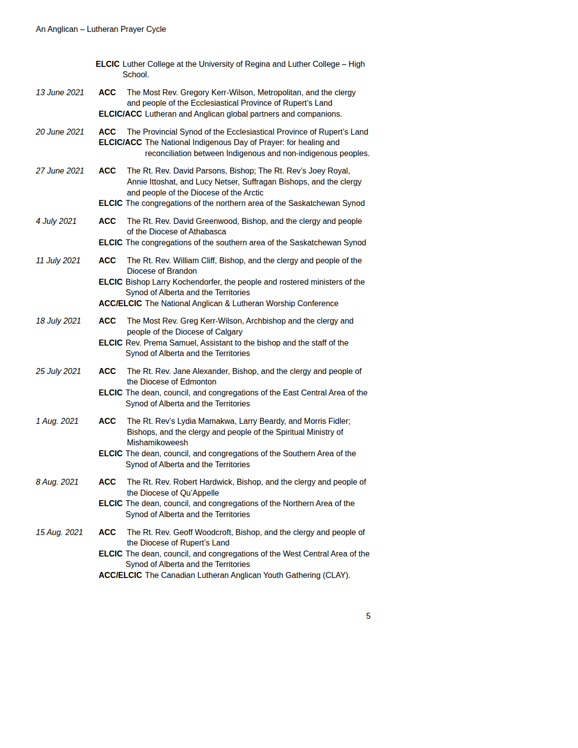An Anglican – Lutheran Prayer Cycle
ELCIC Luther College at the University of Regina and Luther College – High School.
13 June 2021
ACC The Most Rev. Gregory Kerr-Wilson, Metropolitan, and the clergy and people of the Ecclesiastical Province of Rupert’s Land
ELCIC/ACC Lutheran and Anglican global partners and companions.
20 June 2021
ACC The Provincial Synod of the Ecclesiastical Province of Rupert’s Land
ELCIC/ACC The National Indigenous Day of Prayer: for healing and reconciliation between Indigenous and non-indigenous peoples.
27 June 2021
ACC The Rt. Rev. David Parsons, Bishop; The Rt. Rev’s Joey Royal, Annie Ittoshat, and Lucy Netser, Suffragan Bishops, and the clergy and people of the Diocese of the Arctic
ELCIC The congregations of the northern area of the Saskatchewan Synod
4 July 2021
ACC The Rt. Rev. David Greenwood, Bishop, and the clergy and people of the Diocese of Athabasca
ELCIC The congregations of the southern area of the Saskatchewan Synod
11 July 2021
ACC The Rt. Rev. William Cliff, Bishop, and the clergy and people of the Diocese of Brandon
ELCIC Bishop Larry Kochendorfer, the people and rostered ministers of the Synod of Alberta and the Territories
ACC/ELCIC The National Anglican & Lutheran Worship Conference
18 July 2021
ACC The Most Rev. Greg Kerr-Wilson, Archbishop and the clergy and people of the Diocese of Calgary
ELCIC Rev. Prema Samuel, Assistant to the bishop and the staff of the Synod of Alberta and the Territories
25 July 2021
ACC The Rt. Rev. Jane Alexander, Bishop, and the clergy and people of the Diocese of Edmonton
ELCIC The dean, council, and congregations of the East Central Area of the Synod of Alberta and the Territories
1 Aug. 2021
ACC The Rt. Rev’s Lydia Mamakwa, Larry Beardy, and Morris Fidler; Bishops, and the clergy and people of the Spiritual Ministry of Mishamikoweesh
ELCIC The dean, council, and congregations of the Southern Area of the Synod of Alberta and the Territories
8 Aug. 2021
ACC The Rt. Rev. Robert Hardwick, Bishop, and the clergy and people of the Diocese of Qu’Appelle
ELCIC The dean, council, and congregations of the Northern Area of the Synod of Alberta and the Territories
15 Aug. 2021
ACC The Rt. Rev. Geoff Woodcroft, Bishop, and the clergy and people of the Diocese of Rupert’s Land
ELCIC The dean, council, and congregations of the West Central Area of the Synod of Alberta and the Territories
ACC/ELCIC The Canadian Lutheran Anglican Youth Gathering (CLAY).
5